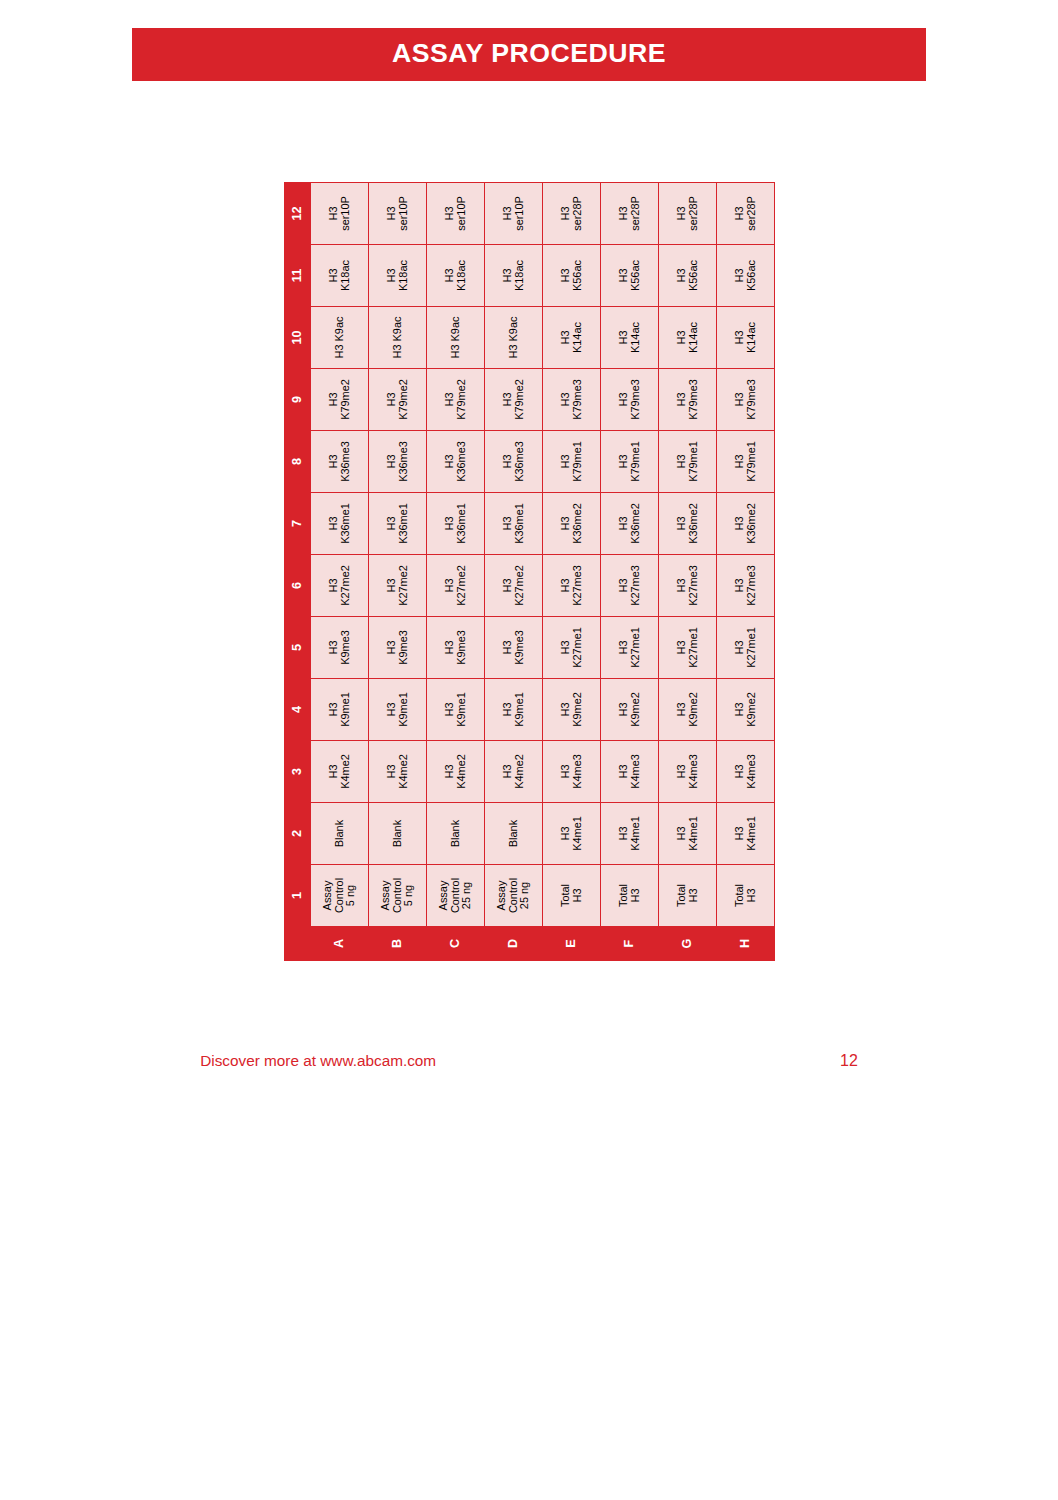ASSAY PROCEDURE
| | 1 | 2 | 3 | 4 | 5 | 6 | 7 | 8 | 9 | 10 | 11 | 12 |
| --- | --- | --- | --- | --- | --- | --- | --- | --- | --- | --- | --- | --- |
| A | Assay Control 5 ng | Blank | H3 K4me2 | H3 K9me1 | H3 K9me3 | H3 K27me2 | H3 K36me1 | H3 K36me3 | H3 K79me2 | H3 K9ac | H3 K18ac | H3 ser10P |
| B | Assay Control 5 ng | Blank | H3 K4me2 | H3 K9me1 | H3 K9me3 | H3 K27me2 | H3 K36me1 | H3 K36me3 | H3 K79me2 | H3 K9ac | H3 K18ac | H3 ser10P |
| C | Assay Control 25 ng | Blank | H3 K4me2 | H3 K9me1 | H3 K9me3 | H3 K27me2 | H3 K36me1 | H3 K36me3 | H3 K79me2 | H3 K9ac | H3 K18ac | H3 ser10P |
| D | Assay Control 25 ng | Blank | H3 K4me2 | H3 K9me1 | H3 K9me3 | H3 K27me2 | H3 K36me1 | H3 K36me3 | H3 K79me2 | H3 K9ac | H3 K18ac | H3 ser10P |
| E | Total H3 | H3 K4me1 | H3 K4me3 | H3 K9me2 | H3 K27me1 | H3 K27me3 | H3 K36me2 | H3 K79me1 | H3 K79me3 | H3 K14ac | H3 K56ac | H3 ser28P |
| F | Total H3 | H3 K4me1 | H3 K4me3 | H3 K9me2 | H3 K27me1 | H3 K27me3 | H3 K36me2 | H3 K79me1 | H3 K79me3 | H3 K14ac | H3 K56ac | H3 ser28P |
| G | Total H3 | H3 K4me1 | H3 K4me3 | H3 K9me2 | H3 K27me1 | H3 K27me3 | H3 K36me2 | H3 K79me1 | H3 K79me3 | H3 K14ac | H3 K56ac | H3 ser28P |
| H | Total H3 | H3 K4me1 | H3 K4me3 | H3 K9me2 | H3 K27me1 | H3 K27me3 | H3 K36me2 | H3 K79me1 | H3 K79me3 | H3 K14ac | H3 K56ac | H3 ser28P |
Discover more at www.abcam.com
12